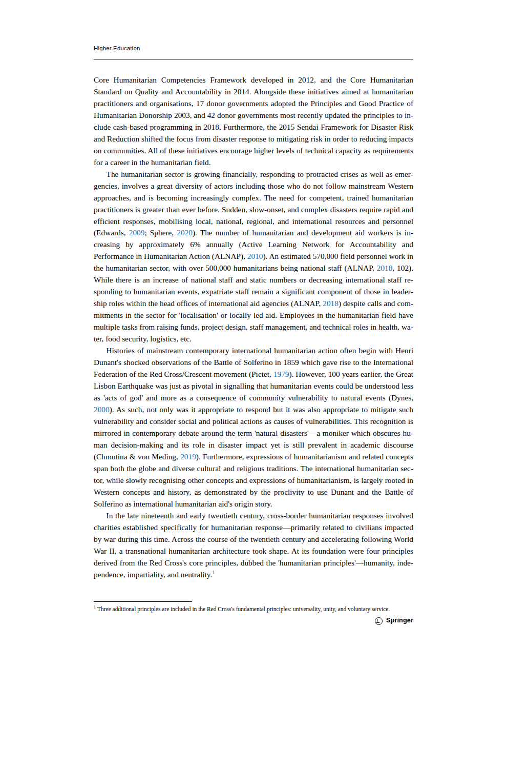Higher Education
Core Humanitarian Competencies Framework developed in 2012, and the Core Humanitarian Standard on Quality and Accountability in 2014. Alongside these initiatives aimed at humanitarian practitioners and organisations, 17 donor governments adopted the Principles and Good Practice of Humanitarian Donorship 2003, and 42 donor governments most recently updated the principles to include cash-based programming in 2018. Furthermore, the 2015 Sendai Framework for Disaster Risk and Reduction shifted the focus from disaster response to mitigating risk in order to reducing impacts on communities. All of these initiatives encourage higher levels of technical capacity as requirements for a career in the humanitarian field.
The humanitarian sector is growing financially, responding to protracted crises as well as emergencies, involves a great diversity of actors including those who do not follow mainstream Western approaches, and is becoming increasingly complex. The need for competent, trained humanitarian practitioners is greater than ever before. Sudden, slow-onset, and complex disasters require rapid and efficient responses, mobilising local, national, regional, and international resources and personnel (Edwards, 2009; Sphere, 2020). The number of humanitarian and development aid workers is increasing by approximately 6% annually (Active Learning Network for Accountability and Performance in Humanitarian Action (ALNAP), 2010). An estimated 570,000 field personnel work in the humanitarian sector, with over 500,000 humanitarians being national staff (ALNAP, 2018, 102). While there is an increase of national staff and static numbers or decreasing international staff responding to humanitarian events, expatriate staff remain a significant component of those in leadership roles within the head offices of international aid agencies (ALNAP, 2018) despite calls and commitments in the sector for 'localisation' or locally led aid. Employees in the humanitarian field have multiple tasks from raising funds, project design, staff management, and technical roles in health, water, food security, logistics, etc.
Histories of mainstream contemporary international humanitarian action often begin with Henri Dunant's shocked observations of the Battle of Solferino in 1859 which gave rise to the International Federation of the Red Cross/Crescent movement (Pictet, 1979). However, 100 years earlier, the Great Lisbon Earthquake was just as pivotal in signalling that humanitarian events could be understood less as 'acts of god' and more as a consequence of community vulnerability to natural events (Dynes, 2000). As such, not only was it appropriate to respond but it was also appropriate to mitigate such vulnerability and consider social and political actions as causes of vulnerabilities. This recognition is mirrored in contemporary debate around the term 'natural disasters'—a moniker which obscures human decision-making and its role in disaster impact yet is still prevalent in academic discourse (Chmutina & von Meding, 2019). Furthermore, expressions of humanitarianism and related concepts span both the globe and diverse cultural and religious traditions. The international humanitarian sector, while slowly recognising other concepts and expressions of humanitarianism, is largely rooted in Western concepts and history, as demonstrated by the proclivity to use Dunant and the Battle of Solferino as international humanitarian aid's origin story.
In the late nineteenth and early twentieth century, cross-border humanitarian responses involved charities established specifically for humanitarian response—primarily related to civilians impacted by war during this time. Across the course of the twentieth century and accelerating following World War II, a transnational humanitarian architecture took shape. At its foundation were four principles derived from the Red Cross's core principles, dubbed the 'humanitarian principles'—humanity, independence, impartiality, and neutrality.1
1 Three additional principles are included in the Red Cross's fundamental principles: universality, unity, and voluntary service.
Springer